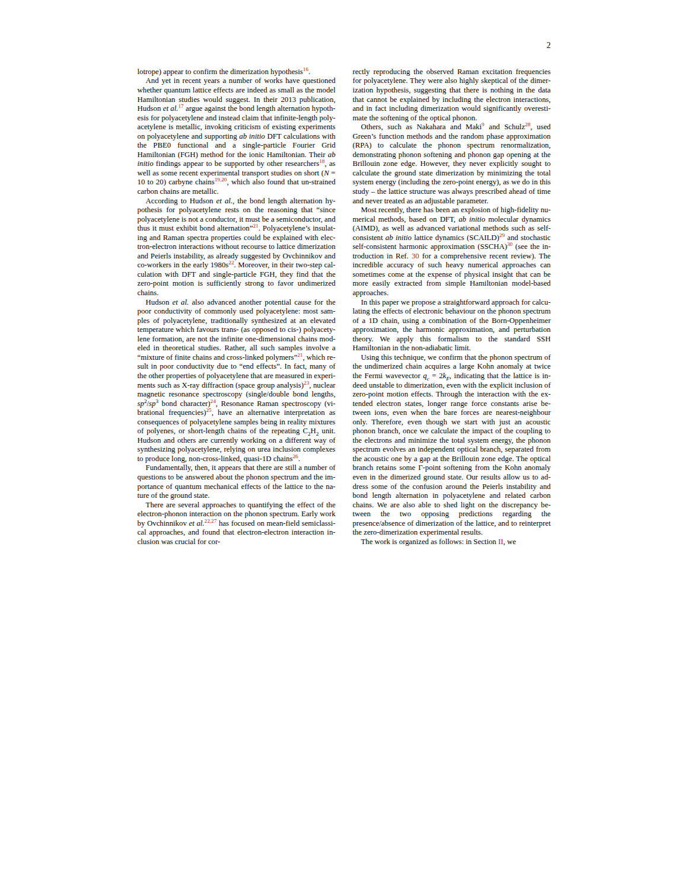2
lotrope) appear to confirm the dimerization hypothesis16.
And yet in recent years a number of works have questioned whether quantum lattice effects are indeed as small as the model Hamiltonian studies would suggest. In their 2013 publication, Hudson et al.17 argue against the bond length alternation hypothesis for polyacetylene and instead claim that infinite-length polyacetylene is metallic, invoking criticism of existing experiments on polyacetylene and supporting ab initio DFT calculations with the PBE0 functional and a single-particle Fourier Grid Hamiltonian (FGH) method for the ionic Hamiltonian. Their ab initio findings appear to be supported by other researchers18, as well as some recent experimental transport studies on short (N = 10 to 20) carbyne chains19,20, which also found that un-strained carbon chains are metallic.
According to Hudson et al., the bond length alternation hypothesis for polyacetylene rests on the reasoning that “since polyacetylene is not a conductor, it must be a semiconductor, and thus it must exhibit bond alternation”21. Polyacetylene’s insulating and Raman spectra properties could be explained with electron-electron interactions without recourse to lattice dimerization and Peierls instability, as already suggested by Ovchinnikov and co-workers in the early 1980s22. Moreover, in their two-step calculation with DFT and single-particle FGH, they find that the zero-point motion is sufficiently strong to favor undimerized chains.
Hudson et al. also advanced another potential cause for the poor conductivity of commonly used polyacetylene: most samples of polyacetylene, traditionally synthesized at an elevated temperature which favours trans- (as opposed to cis-) polyacetylene formation, are not the infinite one-dimensional chains modeled in theoretical studies. Rather, all such samples involve a “mixture of finite chains and cross-linked polymers”21, which result in poor conductivity due to “end effects”. In fact, many of the other properties of polyacetylene that are measured in experiments such as X-ray diffraction (space group analysis)23, nuclear magnetic resonance spectroscopy (single/double bond lengths, sp2/sp3 bond character)24, Resonance Raman spectroscopy (vibrational frequencies)25, have an alternative interpretation as consequences of polyacetylene samples being in reality mixtures of polyenes, or short-length chains of the repeating C2H2 unit. Hudson and others are currently working on a different way of synthesizing polyacetylene, relying on urea inclusion complexes to produce long, non-cross-linked, quasi-1D chains26.
Fundamentally, then, it appears that there are still a number of questions to be answered about the phonon spectrum and the importance of quantum mechanical effects of the lattice to the nature of the ground state.
There are several approaches to quantifying the effect of the electron-phonon interaction on the phonon spectrum. Early work by Ovchinnikov et al.22,27 has focused on mean-field semiclassical approaches, and found that electron-electron interaction inclusion was crucial for cor-
rectly reproducing the observed Raman excitation frequencies for polyacetylene. They were also highly skeptical of the dimerization hypothesis, suggesting that there is nothing in the data that cannot be explained by including the electron interactions, and in fact including dimerization would significantly overestimate the softening of the optical phonon.
Others, such as Nakahara and Maki9 and Schulz28, used Green’s function methods and the random phase approximation (RPA) to calculate the phonon spectrum renormalization, demonstrating phonon softening and phonon gap opening at the Brillouin zone edge. However, they never explicitly sought to calculate the ground state dimerization by minimizing the total system energy (including the zero-point energy), as we do in this study – the lattice structure was always prescribed ahead of time and never treated as an adjustable parameter.
Most recently, there has been an explosion of high-fidelity numerical methods, based on DFT, ab initio molecular dynamics (AIMD), as well as advanced variational methods such as self-consistent ab initio lattice dynamics (SCAILD)29 and stochastic self-consistent harmonic approximation (SSCHA)30 (see the introduction in Ref. 30 for a comprehensive recent review). The incredible accuracy of such heavy numerical approaches can sometimes come at the expense of physical insight that can be more easily extracted from simple Hamiltonian model-based approaches.
In this paper we propose a straightforward approach for calculating the effects of electronic behaviour on the phonon spectrum of a 1D chain, using a combination of the Born-Oppenheimer approximation, the harmonic approximation, and perturbation theory. We apply this formalism to the standard SSH Hamiltonian in the non-adiabatic limit.
Using this technique, we confirm that the phonon spectrum of the undimerized chain acquires a large Kohn anomaly at twice the Fermi wavevector qc = 2kF, indicating that the lattice is indeed unstable to dimerization, even with the explicit inclusion of zero-point motion effects. Through the interaction with the extended electron states, longer range force constants arise between ions, even when the bare forces are nearest-neighbour only. Therefore, even though we start with just an acoustic phonon branch, once we calculate the impact of the coupling to the electrons and minimize the total system energy, the phonon spectrum evolves an independent optical branch, separated from the acoustic one by a gap at the Brillouin zone edge. The optical branch retains some Γ-point softening from the Kohn anomaly even in the dimerized ground state. Our results allow us to address some of the confusion around the Peierls instability and bond length alternation in polyacetylene and related carbon chains. We are also able to shed light on the discrepancy between the two opposing predictions regarding the presence/absence of dimerization of the lattice, and to reinterpret the zero-dimerization experimental results.
The work is organized as follows: in Section II, we